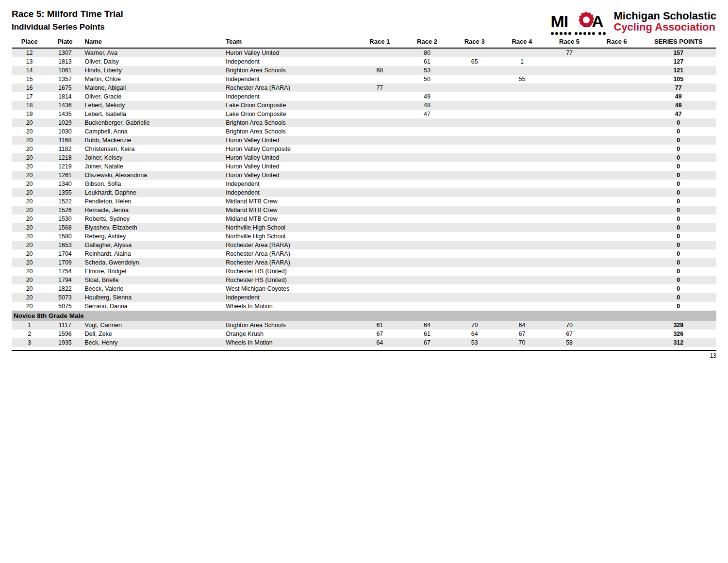Race 5: Milford Time Trial
Individual Series Points
MI CA
Michigan Scholastic Cycling Association
| Place | Plate | Name | Team | Race 1 | Race 2 | Race 3 | Race 4 | Race 5 | Race 6 | SERIES POINTS |
| --- | --- | --- | --- | --- | --- | --- | --- | --- | --- | --- |
| 12 | 1307 | Warner, Ava | Huron Valley United | | 80 | | | 77 | | 157 |
| 13 | 1813 | Oliver, Daisy | Independent | | 61 | 65 | 1 | | | 127 |
| 14 | 1061 | Hinds, Liberty | Brighton Area Schools | 68 | 53 | | | | | 121 |
| 15 | 1357 | Martin, Chloe | Independent | | 50 | | 55 | | | 105 |
| 16 | 1675 | Malone, Abigail | Rochester Area (RARA) | 77 | | | | | | 77 |
| 17 | 1814 | Oliver, Gracie | Independent | | 49 | | | | | 49 |
| 18 | 1436 | Lebert, Melody | Lake Orion Composite | | 48 | | | | | 48 |
| 19 | 1435 | Lebert, Isabella | Lake Orion Composite | | 47 | | | | | 47 |
| 20 | 1029 | Buckenberger, Gabrielle | Brighton Area Schools | | | | | | | 0 |
| 20 | 1030 | Campbell, Anna | Brighton Area Schools | | | | | | | 0 |
| 20 | 1168 | Bubb, Mackenzie | Huron Valley United | | | | | | | 0 |
| 20 | 1182 | Christensen, Keira | Huron Valley Composite | | | | | | | 0 |
| 20 | 1218 | Joiner, Kelsey | Huron Valley United | | | | | | | 0 |
| 20 | 1219 | Joiner, Natalie | Huron Valley United | | | | | | | 0 |
| 20 | 1261 | Olszewski, Alexandrina | Huron Valley United | | | | | | | 0 |
| 20 | 1340 | Gibson, Sofia | Independent | | | | | | | 0 |
| 20 | 1355 | Leukhardt, Daphne | Independent | | | | | | | 0 |
| 20 | 1522 | Pendleton, Helen | Midland MTB Crew | | | | | | | 0 |
| 20 | 1526 | Remacle, Jenna | Midland MTB Crew | | | | | | | 0 |
| 20 | 1530 | Roberts, Sydney | Midland MTB Crew | | | | | | | 0 |
| 20 | 1568 | Blyashev, Elizabeth | Northville High School | | | | | | | 0 |
| 20 | 1580 | Reberg, Ashley | Northville High School | | | | | | | 0 |
| 20 | 1653 | Gallagher, Alyssa | Rochester Area (RARA) | | | | | | | 0 |
| 20 | 1704 | Reinhardt, Alaina | Rochester Area (RARA) | | | | | | | 0 |
| 20 | 1709 | Scheda, Gwendolyn | Rochester Area (RARA) | | | | | | | 0 |
| 20 | 1754 | Elmore, Bridget | Rochester HS (United) | | | | | | | 0 |
| 20 | 1794 | Sloat, Brielle | Rochester HS (United) | | | | | | | 0 |
| 20 | 1822 | Beeck, Valerie | West Michigan Coyotes | | | | | | | 0 |
| 20 | 5073 | Houlberg, Sienna | Independent | | | | | | | 0 |
| 20 | 5075 | Serrano, Danna | Wheels In Motion | | | | | | | 0 |
| Novice 8th Grade Male |
| 1 | 1117 | Vogt, Carmen | Brighton Area Schools | 61 | 64 | 70 | 64 | 70 | | 329 |
| 2 | 1596 | Dell, Zeke | Orange Krush | 67 | 61 | 64 | 67 | 67 | | 326 |
| 3 | 1935 | Beck, Henry | Wheels In Motion | 64 | 67 | 53 | 70 | 58 | | 312 |
13